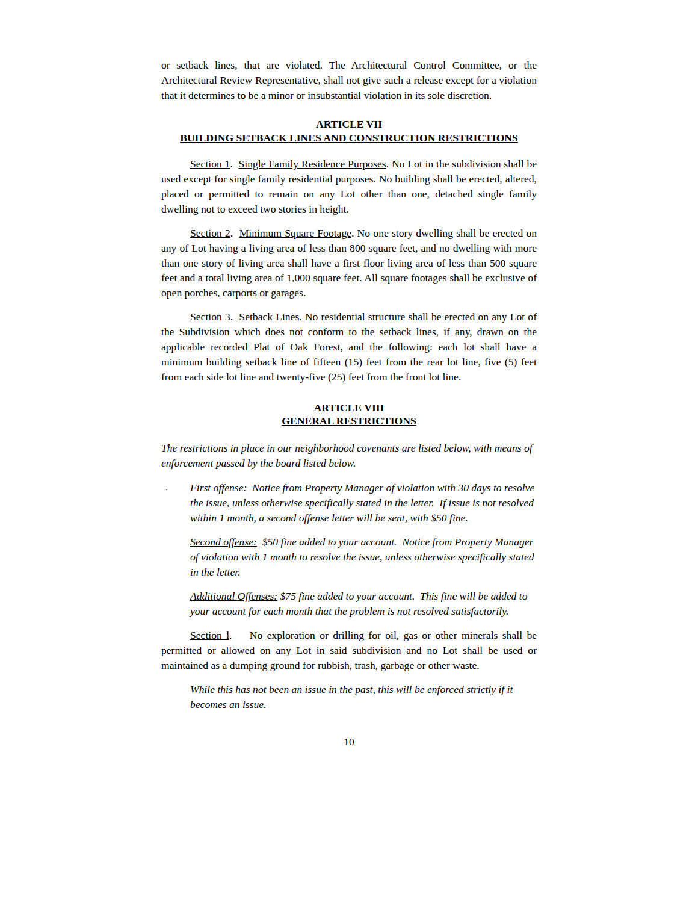or setback lines, that are violated. The Architectural Control Committee, or the Architectural Review Representative, shall not give such a release except for a violation that it determines to be a minor or insubstantial violation in its sole discretion.
ARTICLE VII
BUILDING SETBACK LINES AND CONSTRUCTION RESTRICTIONS
Section 1. Single Family Residence Purposes. No Lot in the subdivision shall be used except for single family residential purposes. No building shall be erected, altered, placed or permitted to remain on any Lot other than one, detached single family dwelling not to exceed two stories in height.
Section 2. Minimum Square Footage. No one story dwelling shall be erected on any of Lot having a living area of less than 800 square feet, and no dwelling with more than one story of living area shall have a first floor living area of less than 500 square feet and a total living area of 1,000 square feet. All square footages shall be exclusive of open porches, carports or garages.
Section 3. Setback Lines. No residential structure shall be erected on any Lot of the Subdivision which does not conform to the setback lines, if any, drawn on the applicable recorded Plat of Oak Forest, and the following: each lot shall have a minimum building setback line of fifteen (15) feet from the rear lot line, five (5) feet from each side lot line and twenty-five (25) feet from the front lot line.
ARTICLE VIII
GENERAL RESTRICTIONS
The restrictions in place in our neighborhood covenants are listed below, with means of enforcement passed by the board listed below.
. First offense: Notice from Property Manager of violation with 30 days to resolve the issue, unless otherwise specifically stated in the letter. If issue is not resolved within 1 month, a second offense letter will be sent, with $50 fine.
Second offense: $50 fine added to your account. Notice from Property Manager of violation with 1 month to resolve the issue, unless otherwise specifically stated in the letter.
Additional Offenses: $75 fine added to your account. This fine will be added to your account for each month that the problem is not resolved satisfactorily.
Section l. No exploration or drilling for oil, gas or other minerals shall be permitted or allowed on any Lot in said subdivision and no Lot shall be used or maintained as a dumping ground for rubbish, trash, garbage or other waste.
While this has not been an issue in the past, this will be enforced strictly if it becomes an issue.
10